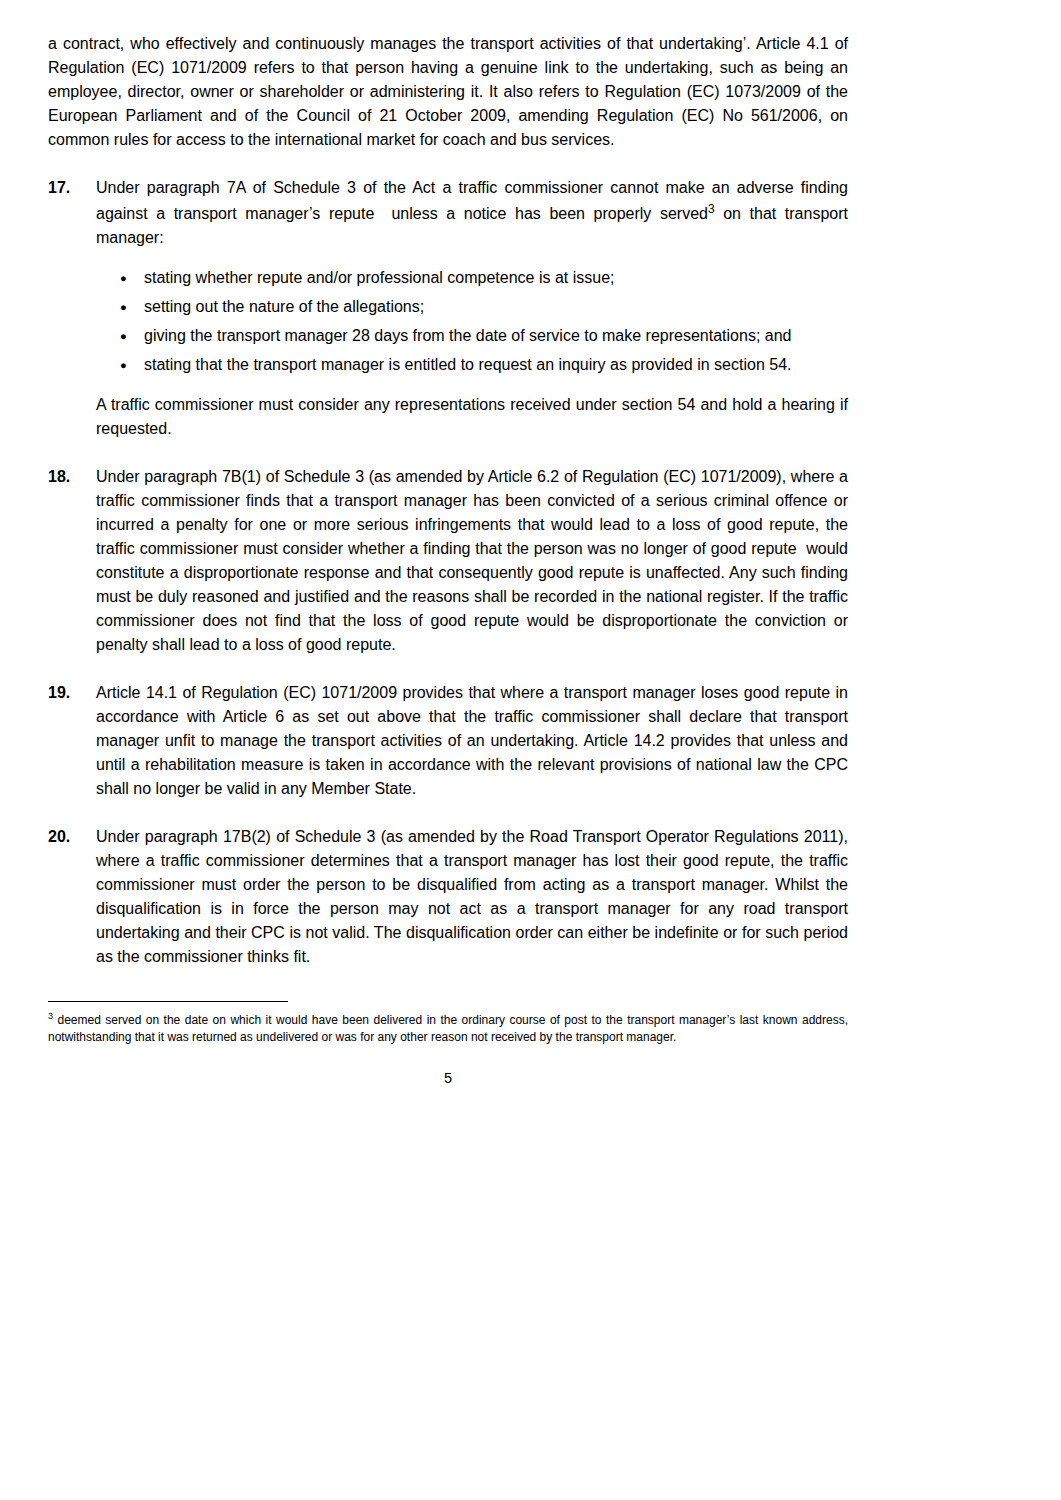a contract, who effectively and continuously manages the transport activities of that undertaking’. Article 4.1 of Regulation (EC) 1071/2009 refers to that person having a genuine link to the undertaking, such as being an employee, director, owner or shareholder or administering it. It also refers to Regulation (EC) 1073/2009 of the European Parliament and of the Council of 21 October 2009, amending Regulation (EC) No 561/2006, on common rules for access to the international market for coach and bus services.
17. Under paragraph 7A of Schedule 3 of the Act a traffic commissioner cannot make an adverse finding against a transport manager’s repute unless a notice has been properly served3 on that transport manager:
stating whether repute and/or professional competence is at issue;
setting out the nature of the allegations;
giving the transport manager 28 days from the date of service to make representations; and
stating that the transport manager is entitled to request an inquiry as provided in section 54.
A traffic commissioner must consider any representations received under section 54 and hold a hearing if requested.
18. Under paragraph 7B(1) of Schedule 3 (as amended by Article 6.2 of Regulation (EC) 1071/2009), where a traffic commissioner finds that a transport manager has been convicted of a serious criminal offence or incurred a penalty for one or more serious infringements that would lead to a loss of good repute, the traffic commissioner must consider whether a finding that the person was no longer of good repute would constitute a disproportionate response and that consequently good repute is unaffected. Any such finding must be duly reasoned and justified and the reasons shall be recorded in the national register. If the traffic commissioner does not find that the loss of good repute would be disproportionate the conviction or penalty shall lead to a loss of good repute.
19. Article 14.1 of Regulation (EC) 1071/2009 provides that where a transport manager loses good repute in accordance with Article 6 as set out above that the traffic commissioner shall declare that transport manager unfit to manage the transport activities of an undertaking. Article 14.2 provides that unless and until a rehabilitation measure is taken in accordance with the relevant provisions of national law the CPC shall no longer be valid in any Member State.
20. Under paragraph 17B(2) of Schedule 3 (as amended by the Road Transport Operator Regulations 2011), where a traffic commissioner determines that a transport manager has lost their good repute, the traffic commissioner must order the person to be disqualified from acting as a transport manager. Whilst the disqualification is in force the person may not act as a transport manager for any road transport undertaking and their CPC is not valid. The disqualification order can either be indefinite or for such period as the commissioner thinks fit.
3 deemed served on the date on which it would have been delivered in the ordinary course of post to the transport manager’s last known address, notwithstanding that it was returned as undelivered or was for any other reason not received by the transport manager.
5